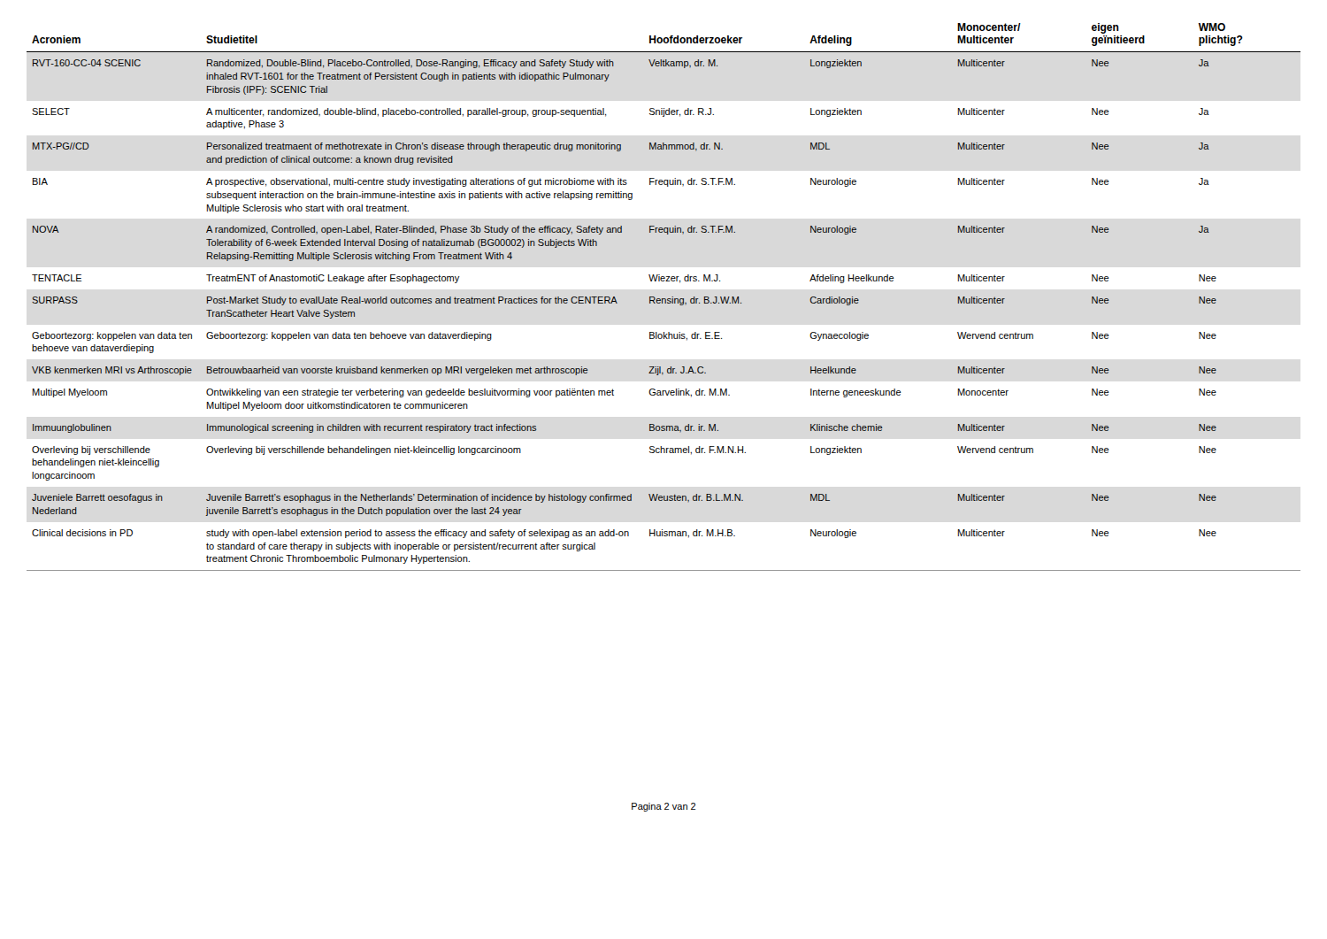| Acroniem | Studietitel | Hoofdonderzoeker | Afdeling | Monocenter/ Multicenter | eigen geïnitieerd | WMO plichtig? |
| --- | --- | --- | --- | --- | --- | --- |
| RVT-160-CC-04 SCENIC | Randomized, Double-Blind, Placebo-Controlled, Dose-Ranging, Efficacy and Safety Study with inhaled RVT-1601 for the Treatment of Persistent Cough in patients with idiopathic Pulmonary Fibrosis (IPF): SCENIC Trial | Veltkamp, dr. M. | Longziekten | Multicenter | Nee | Ja |
| SELECT | A multicenter, randomized, double-blind, placebo-controlled, parallel-group, group-sequential, adaptive, Phase 3 | Snijder, dr. R.J. | Longziekten | Multicenter | Nee | Ja |
| MTX-PG//CD | Personalized treatmaent of methotrexate in Chron's disease through therapeutic drug monitoring and prediction of clinical outcome: a known drug revisited | Mahmmod, dr. N. | MDL | Multicenter | Nee | Ja |
| BIA | A prospective, observational, multi-centre study investigating alterations of gut microbiome with its subsequent interaction on the brain-immune-intestine axis in patients with active relapsing remitting Multiple Sclerosis who start with oral treatment. | Frequin, dr. S.T.F.M. | Neurologie | Multicenter | Nee | Ja |
| NOVA | A randomized, Controlled, open-Label, Rater-Blinded, Phase 3b Study of the efficacy, Safety and Tolerability of 6-week Extended Interval Dosing of natalizumab (BG00002) in Subjects With Relapsing-Remitting Multiple Sclerosis witching From Treatment With 4 | Frequin, dr. S.T.F.M. | Neurologie | Multicenter | Nee | Ja |
| TENTACLE | TreatmENT of AnastomotiC Leakage after Esophagectomy | Wiezer, drs. M.J. | Afdeling Heelkunde | Multicenter | Nee | Nee |
| SURPASS | Post-Market Study to evalUate Real-world outcomes and treatment Practices for the CENTERA TranScatheter Heart Valve System | Rensing, dr. B.J.W.M. | Cardiologie | Multicenter | Nee | Nee |
| Geboortezorg: koppelen van data ten behoeve van dataverdieping | Geboortezorg: koppelen van data ten behoeve van dataverdieping | Blokhuis, dr. E.E. | Gynaecologie | Wervend centrum | Nee | Nee |
| VKB kenmerken MRI vs Arthroscopie | Betrouwbaarheid van voorste kruisband kenmerken op MRI vergeleken met arthroscopie | Zijl, dr. J.A.C. | Heelkunde | Multicenter | Nee | Nee |
| Multipel Myeloom | Ontwikkeling van een strategie ter verbetering van gedeelde besluitvorming voor patiënten met Multipel Myeloom door uitkomstindicatoren te communiceren | Garvelink, dr. M.M. | Interne geneeskunde | Monocenter | Nee | Nee |
| Immuunglobulinen | Immunological screening in children with recurrent respiratory tract infections | Bosma, dr. ir. M. | Klinische chemie | Multicenter | Nee | Nee |
| Overleving bij verschillende behandelingen niet-kleincellig longcarcinoom | Overleving bij verschillende behandelingen niet-kleincellig longcarcinoom | Schramel, dr. F.M.N.H. | Longziekten | Wervend centrum | Nee | Nee |
| Juveniele Barrett oesofagus in Nederland | Juvenile Barrett’s esophagus in the Netherlands’ Determination of incidence by histology confirmed juvenile Barrett’s esophagus in the Dutch population over the last 24 year | Weusten, dr. B.L.M.N. | MDL | Multicenter | Nee | Nee |
| Clinical decisions in PD | study with open-label extension period to assess the efficacy and safety of selexipag as an add-on to standard of care therapy in subjects with inoperable or persistent/recurrent after surgical treatment Chronic Thromboembolic Pulmonary Hypertension. | Huisman, dr. M.H.B. | Neurologie | Multicenter | Nee | Nee |
Pagina 2 van 2